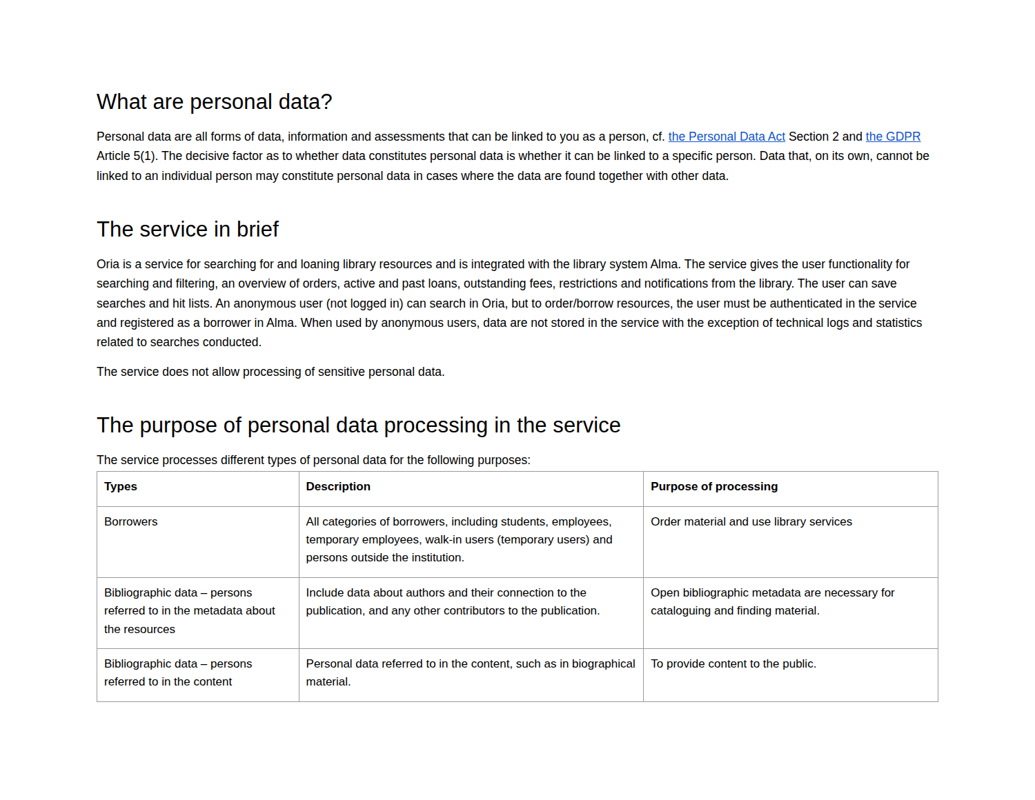What are personal data?
Personal data are all forms of data, information and assessments that can be linked to you as a person, cf. the Personal Data Act Section 2 and the GDPR Article 5(1). The decisive factor as to whether data constitutes personal data is whether it can be linked to a specific person. Data that, on its own, cannot be linked to an individual person may constitute personal data in cases where the data are found together with other data.
The service in brief
Oria is a service for searching for and loaning library resources and is integrated with the library system Alma. The service gives the user functionality for searching and filtering, an overview of orders, active and past loans, outstanding fees, restrictions and notifications from the library. The user can save searches and hit lists. An anonymous user (not logged in) can search in Oria, but to order/borrow resources, the user must be authenticated in the service and registered as a borrower in Alma. When used by anonymous users, data are not stored in the service with the exception of technical logs and statistics related to searches conducted.
The service does not allow processing of sensitive personal data.
The purpose of personal data processing in the service
The service processes different types of personal data for the following purposes:
| Types | Description | Purpose of processing |
| --- | --- | --- |
| Borrowers | All categories of borrowers, including students, employees, temporary employees, walk-in users (temporary users) and persons outside the institution. | Order material and use library services |
| Bibliographic data – persons referred to in the metadata about the resources | Include data about authors and their connection to the publication, and any other contributors to the publication. | Open bibliographic metadata are necessary for cataloguing and finding material. |
| Bibliographic data – persons referred to in the content | Personal data referred to in the content, such as in biographical material. | To provide content to the public. |